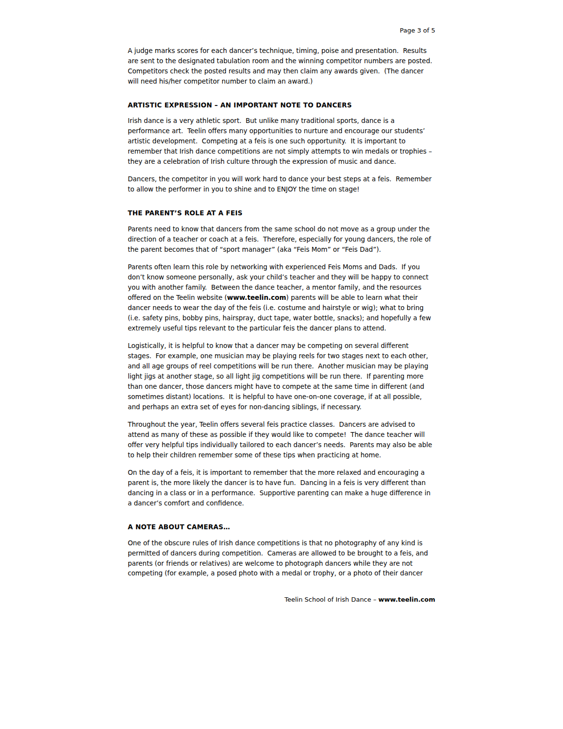Page 3 of 5
A judge marks scores for each dancer’s technique, timing, poise and presentation. Results are sent to the designated tabulation room and the winning competitor numbers are posted. Competitors check the posted results and may then claim any awards given. (The dancer will need his/her competitor number to claim an award.)
ARTISTIC EXPRESSION – AN IMPORTANT NOTE TO DANCERS
Irish dance is a very athletic sport. But unlike many traditional sports, dance is a performance art. Teelin offers many opportunities to nurture and encourage our students’ artistic development. Competing at a feis is one such opportunity. It is important to remember that Irish dance competitions are not simply attempts to win medals or trophies – they are a celebration of Irish culture through the expression of music and dance.
Dancers, the competitor in you will work hard to dance your best steps at a feis. Remember to allow the performer in you to shine and to ENJOY the time on stage!
THE PARENT’S ROLE AT A FEIS
Parents need to know that dancers from the same school do not move as a group under the direction of a teacher or coach at a feis. Therefore, especially for young dancers, the role of the parent becomes that of “sport manager” (aka “Feis Mom” or “Feis Dad”).
Parents often learn this role by networking with experienced Feis Moms and Dads. If you don’t know someone personally, ask your child’s teacher and they will be happy to connect you with another family. Between the dance teacher, a mentor family, and the resources offered on the Teelin website (www.teelin.com) parents will be able to learn what their dancer needs to wear the day of the feis (i.e. costume and hairstyle or wig); what to bring (i.e. safety pins, bobby pins, hairspray, duct tape, water bottle, snacks); and hopefully a few extremely useful tips relevant to the particular feis the dancer plans to attend.
Logistically, it is helpful to know that a dancer may be competing on several different stages. For example, one musician may be playing reels for two stages next to each other, and all age groups of reel competitions will be run there. Another musician may be playing light jigs at another stage, so all light jig competitions will be run there. If parenting more than one dancer, those dancers might have to compete at the same time in different (and sometimes distant) locations. It is helpful to have one-on-one coverage, if at all possible, and perhaps an extra set of eyes for non-dancing siblings, if necessary.
Throughout the year, Teelin offers several feis practice classes. Dancers are advised to attend as many of these as possible if they would like to compete! The dance teacher will offer very helpful tips individually tailored to each dancer’s needs. Parents may also be able to help their children remember some of these tips when practicing at home.
On the day of a feis, it is important to remember that the more relaxed and encouraging a parent is, the more likely the dancer is to have fun. Dancing in a feis is very different than dancing in a class or in a performance. Supportive parenting can make a huge difference in a dancer’s comfort and confidence.
A NOTE ABOUT CAMERAS…
One of the obscure rules of Irish dance competitions is that no photography of any kind is permitted of dancers during competition. Cameras are allowed to be brought to a feis, and parents (or friends or relatives) are welcome to photograph dancers while they are not competing (for example, a posed photo with a medal or trophy, or a photo of their dancer
Teelin School of Irish Dance – www.teelin.com